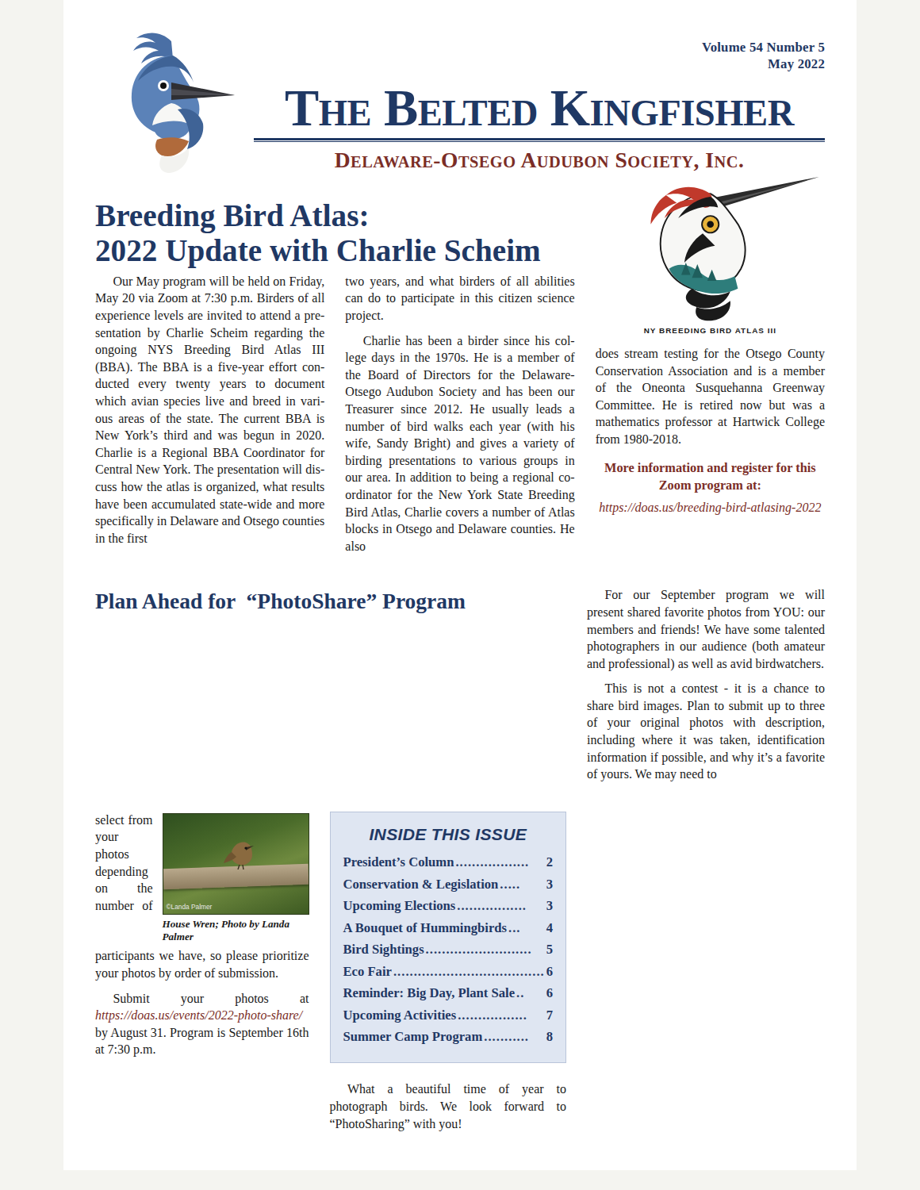Volume 54 Number 5
May 2022
THE BELTED KINGFISHER
DELAWARE-OTSEGO AUDUBON SOCIETY, INC.
Breeding Bird Atlas:
2022 Update with Charlie Scheim
Our May program will be held on Friday, May 20 via Zoom at 7:30 p.m. Birders of all experience levels are invited to attend a presentation by Charlie Scheim regarding the ongoing NYS Breeding Bird Atlas III (BBA). The BBA is a five-year effort conducted every twenty years to document which avian species live and breed in various areas of the state. The current BBA is New York’s third and was begun in 2020. Charlie is a Regional BBA Coordinator for Central New York. The presentation will discuss how the atlas is organized, what results have been accumulated state-wide and more specifically in Delaware and Otsego counties in the first
two years, and what birders of all abilities can do to participate in this citizen science project.
Charlie has been a birder since his college days in the 1970s. He is a member of the Board of Directors for the Delaware-Otsego Audubon Society and has been our Treasurer since 2012. He usually leads a number of bird walks each year (with his wife, Sandy Bright) and gives a variety of birding presentations to various groups in our area. In addition to being a regional coordinator for the New York State Breeding Bird Atlas, Charlie covers a number of Atlas blocks in Otsego and Delaware counties. He also
NY BREEDING BIRD ATLAS III
does stream testing for the Otsego County Conservation Association and is a member of the Oneonta Susquehanna Greenway Committee. He is retired now but was a mathematics professor at Hartwick College from 1980-2018.
More information and register for this Zoom program at: https://doas.us/breeding-bird-atlasing-2022
Plan Ahead for “PhotoShare” Program
For our September program we will present shared favorite photos from YOU: our members and friends! We have some talented photographers in our audience (both amateur and professional) as well as avid birdwatchers.
This is not a contest - it is a chance to share bird images. Plan to submit up to three of your original photos with description, including where it was taken, identification information if possible, and why it’s a favorite of yours. We may need to
©Landa Palmer
House Wren; Photo by Landa Palmer
select from your photos depending on the number of participants we have, so please prioritize your photos by order of submission.
Submit your photos at https://doas.us/events/2022-photo-share/ by August 31. Program is September 16th at 7:30 p.m.
INSIDE THIS ISSUE
President’s Column.................. 2
Conservation & Legislation..... 3
Upcoming Elections................. 3
A Bouquet of Hummingbirds... 4
Bird Sightings.......................... 5
Eco Fair..................................... 6
Reminder: Big Day, Plant Sale.. 6
Upcoming Activities................. 7
Summer Camp Program........... 8
What a beautiful time of year to photograph birds. We look forward to “PhotoSharing” with you!